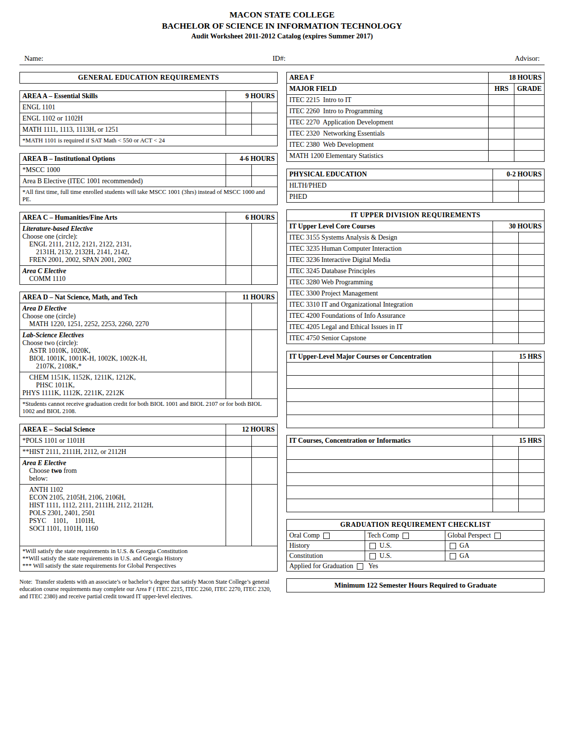MACON STATE COLLEGE
BACHELOR OF SCIENCE IN INFORMATION TECHNOLOGY
Audit Worksheet 2011-2012 Catalog (expires Summer 2017)
Name: ID#: Advisor:
| GENERAL EDUCATION REQUIREMENTS |
| AREA A – Essential Skills | 9 HOURS |
| ENGL 1101 | | |
| ENGL 1102 or 1102H | | |
| MATH 1111, 1113, 1113H, or 1251 | | |
| *MATH 1101 is required if SAT Math < 550 or ACT < 24 |
| AREA B – Institutional Options | 4-6 HOURS |
| *MSCC 1000 | | |
| Area B Elective (ITEC 1001 recommended) | | |
| *All first time, full time enrolled students will take MSCC 1001 (3hrs) instead of MSCC 1000 and PE. |
| AREA C – Humanities/Fine Arts | 6 HOURS |
| Literature-based Elective Choose one (circle): ENGL 2111, 2112, 2121, 2122, 2131, 2131H, 2132, 2132H, 2141, 2142, FREN 2001, 2002, SPAN 2001, 2002 | | |
| Area C Elective COMM 1110 | | |
| AREA D – Nat Science, Math, and Tech | 11 HOURS |
| Area D Elective Choose one (circle) MATH 1220, 1251, 2252, 2253, 2260, 2270 | | |
| Lab-Science Electives Choose two (circle): ASTR 1010K, 1020K, BIOL 1001K, 1001K-H, 1002K, 1002K-H, 2107K, 2108K,* | | |
| CHEM 1151K, 1152K, 1211K, 1212K, PHSC 1011K, PHYS 1111K, 1112K, 2211K, 2212K | | |
| *Students cannot receive graduation credit for both BIOL 1001 and BIOL 2107 or for both BIOL 1002 and BIOL 2108. |
| AREA E – Social Science | 12 HOURS |
| *POLS 1101 or 1101H | | |
| **HIST 2111, 2111H, 2112, or 2112H | | |
| Area E Elective Choose two from below: | | |
| ANTH 1102 ECON 2105, 2105H, 2106, 2106H, HIST 1111, 1112, 2111, 2111H, 2112, 2112H, POLS 2301, 2401, 2501 PSYC 1101, 1101H, SOCI 1101, 1101H, 1160 | | |
| *Will satisfy the state requirements in U.S. & Georgia Constitution **Will satisfy the state requirements in U.S. and Georgia History *** Will satisfy the state requirements for Global Perspectives |
Note: Transfer students with an associate’s or bachelor’s degree that satisfy Macon State College’s general education course requirements may complete our Area F ( ITEC 2215, ITEC 2260, ITEC 2270, ITEC 2320, and ITEC 2380) and receive partial credit toward IT upper-level electives.
| AREA F | 18 HOURS |
| MAJOR FIELD | HRS | GRADE |
| ITEC 2215 Intro to IT | | |
| ITEC 2260 Intro to Programming | | |
| ITEC 2270 Application Development | | |
| ITEC 2320 Networking Essentials | | |
| ITEC 2380 Web Development | | |
| MATH 1200 Elementary Statistics | | |
| PHYSICAL EDUCATION | 0-2 HOURS |
| HLTH/PHED | | |
| PHED | | |
| IT UPPER DIVISION REQUIREMENTS |
| IT Upper Level Core Courses | 30 HOURS |
| ITEC 3155 Systems Analysis & Design | | |
| ITEC 3235 Human Computer Interaction | | |
| ITEC 3236 Interactive Digital Media | | |
| ITEC 3245 Database Principles | | |
| ITEC 3280 Web Programming | | |
| ITEC 3300 Project Management | | |
| ITEC 3310 IT and Organizational Integration | | |
| ITEC 4200 Foundations of Info Assurance | | |
| ITEC 4205 Legal and Ethical Issues in IT | | |
| ITEC 4750 Senior Capstone | | |
| IT Upper-Level Major Courses or Concentration | 15 HRS |
| IT Courses, Concentration or Informatics | 15 HRS |
| GRADUATION REQUIREMENT CHECKLIST |
| Oral Comp | Tech Comp | Global Perspect |
| History | U.S. | GA |
| Constitution | U.S. | GA |
| Applied for Graduation Yes |
Minimum 122 Semester Hours Required to Graduate